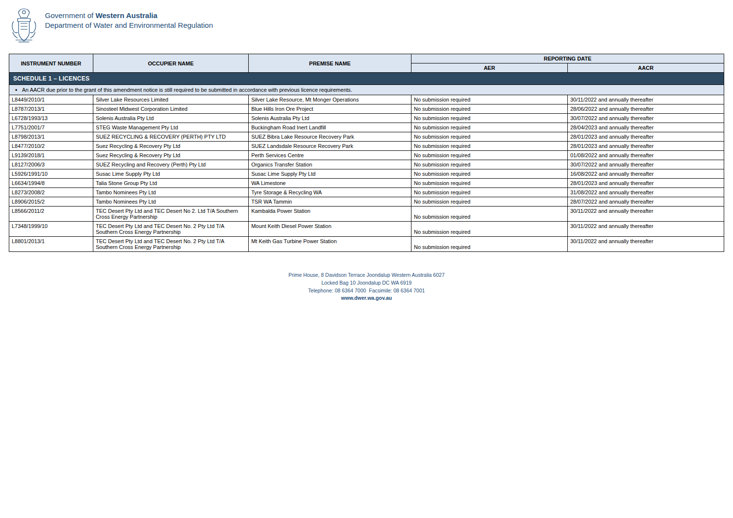Government of Western Australia
Department of Water and Environmental Regulation
| SCHEDULE 1 – LICENCES |
| An AACR due prior to the grant of this amendment notice is still required to be submitted in accordance with previous licence requirements. |
| INSTRUMENT NUMBER | OCCUPIER NAME | PREMISE NAME | REPORTING DATE |
| AER | AACR |
| L8449/2010/1 | Silver Lake Resources Limited | Silver Lake Resource, Mt Monger Operations | No submission required | 30/11/2022 and annually thereafter |
| L8787/2013/1 | Sinosteel Midwest Corporation Limited | Blue Hills Iron Ore Project | No submission required | 28/06/2022 and annually thereafter |
| L6728/1993/13 | Solenis Australia Pty Ltd | Solenis Australia Pty Ltd | No submission required | 30/07/2022 and annually thereafter |
| L7751/2001/7 | STEG Waste Management Pty Ltd | Buckingham Road Inert Landfill | No submission required | 28/04/2023 and annually thereafter |
| L8798/2013/1 | SUEZ RECYCLING & RECOVERY (PERTH) PTY LTD | SUEZ Bibra Lake Resource Recovery Park | No submission required | 28/01/2023 and annually thereafter |
| L8477/2010/2 | Suez Recycling & Recovery Pty Ltd | SUEZ Landsdale Resource Recovery Park | No submission required | 28/01/2023 and annually thereafter |
| L9139/2018/1 | Suez Recycling & Recovery Pty Ltd | Perth Services Centre | No submission required | 01/08/2022 and annually thereafter |
| L8127/2006/3 | SUEZ Recycling and Recovery (Perth) Pty Ltd | Organics Transfer Station | No submission required | 30/07/2022 and annually thereafter |
| L5926/1991/10 | Susac Lime Supply Pty Ltd | Susac Lime Supply Pty Ltd | No submission required | 16/08/2022 and annually thereafter |
| L6634/1994/8 | Talia Stone Group Pty Ltd | WA Limestone | No submission required | 28/01/2023 and annually thereafter |
| L8273/2008/2 | Tambo Nominees Pty Ltd | Tyre Storage & Recycling WA | No submission required | 31/08/2022 and annually thereafter |
| L8906/2015/2 | Tambo Nominees Pty Ltd | TSR WA Tammin | No submission required | 28/07/2022 and annually thereafter |
| L8566/2011/2 | TEC Desert Pty Ltd and TEC Desert No 2. Ltd T/A Southern Cross Energy Partnership | Kambalda Power Station | No submission required | 30/11/2022 and annually thereafter |
| L7348/1999/10 | TEC Desert Pty Ltd and TEC Desert No. 2 Pty Ltd T/A Southern Cross Energy Partnership | Mount Keith Diesel Power Station | No submission required | 30/11/2022 and annually thereafter |
| L8801/2013/1 | TEC Desert Pty Ltd and TEC Desert No. 2 Pty Ltd T/A Southern Cross Energy Partnership | Mt Keith Gas Turbine Power Station | No submission required | 30/11/2022 and annually thereafter |
Prime House, 8 Davidson Terrace Joondalup Western Australia 6027
Locked Bag 10 Joondalup DC WA 6919
Telephone: 08 6364 7000 Facsimile: 08 6364 7001
www.dwer.wa.gov.au